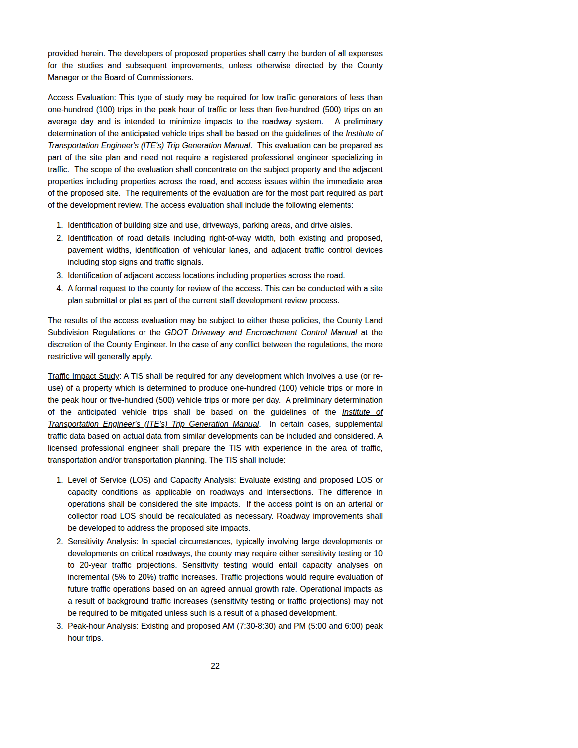provided herein. The developers of proposed properties shall carry the burden of all expenses for the studies and subsequent improvements, unless otherwise directed by the County Manager or the Board of Commissioners.
Access Evaluation: This type of study may be required for low traffic generators of less than one-hundred (100) trips in the peak hour of traffic or less than five-hundred (500) trips on an average day and is intended to minimize impacts to the roadway system. A preliminary determination of the anticipated vehicle trips shall be based on the guidelines of the Institute of Transportation Engineer's (ITE's) Trip Generation Manual. This evaluation can be prepared as part of the site plan and need not require a registered professional engineer specializing in traffic. The scope of the evaluation shall concentrate on the subject property and the adjacent properties including properties across the road, and access issues within the immediate area of the proposed site. The requirements of the evaluation are for the most part required as part of the development review. The access evaluation shall include the following elements:
Identification of building size and use, driveways, parking areas, and drive aisles.
Identification of road details including right-of-way width, both existing and proposed, pavement widths, identification of vehicular lanes, and adjacent traffic control devices including stop signs and traffic signals.
Identification of adjacent access locations including properties across the road.
A formal request to the county for review of the access. This can be conducted with a site plan submittal or plat as part of the current staff development review process.
The results of the access evaluation may be subject to either these policies, the County Land Subdivision Regulations or the GDOT Driveway and Encroachment Control Manual at the discretion of the County Engineer. In the case of any conflict between the regulations, the more restrictive will generally apply.
Traffic Impact Study: A TIS shall be required for any development which involves a use (or re-use) of a property which is determined to produce one-hundred (100) vehicle trips or more in the peak hour or five-hundred (500) vehicle trips or more per day. A preliminary determination of the anticipated vehicle trips shall be based on the guidelines of the Institute of Transportation Engineer's (ITE's) Trip Generation Manual. In certain cases, supplemental traffic data based on actual data from similar developments can be included and considered. A licensed professional engineer shall prepare the TIS with experience in the area of traffic, transportation and/or transportation planning. The TIS shall include:
Level of Service (LOS) and Capacity Analysis: Evaluate existing and proposed LOS or capacity conditions as applicable on roadways and intersections. The difference in operations shall be considered the site impacts. If the access point is on an arterial or collector road LOS should be recalculated as necessary. Roadway improvements shall be developed to address the proposed site impacts.
Sensitivity Analysis: In special circumstances, typically involving large developments or developments on critical roadways, the county may require either sensitivity testing or 10 to 20-year traffic projections. Sensitivity testing would entail capacity analyses on incremental (5% to 20%) traffic increases. Traffic projections would require evaluation of future traffic operations based on an agreed annual growth rate. Operational impacts as a result of background traffic increases (sensitivity testing or traffic projections) may not be required to be mitigated unless such is a result of a phased development.
Peak-hour Analysis: Existing and proposed AM (7:30-8:30) and PM (5:00 and 6:00) peak hour trips.
22